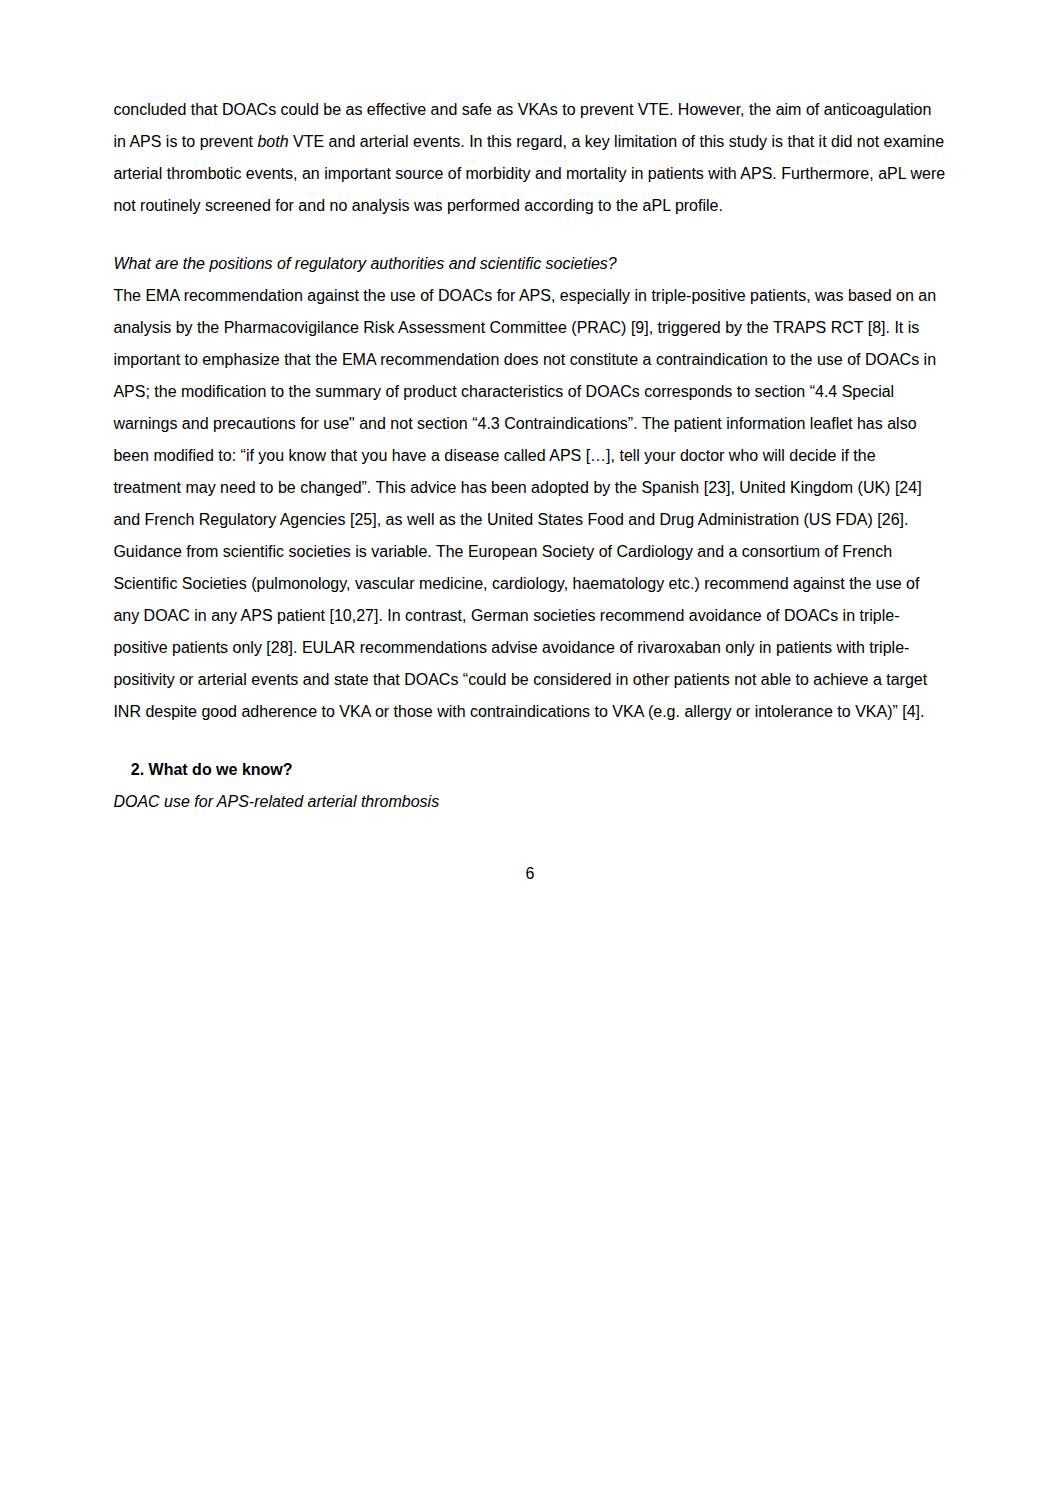concluded that DOACs could be as effective and safe as VKAs to prevent VTE. However, the aim of anticoagulation in APS is to prevent both VTE and arterial events. In this regard, a key limitation of this study is that it did not examine arterial thrombotic events, an important source of morbidity and mortality in patients with APS. Furthermore, aPL were not routinely screened for and no analysis was performed according to the aPL profile.
What are the positions of regulatory authorities and scientific societies?
The EMA recommendation against the use of DOACs for APS, especially in triple-positive patients, was based on an analysis by the Pharmacovigilance Risk Assessment Committee (PRAC) [9], triggered by the TRAPS RCT [8]. It is important to emphasize that the EMA recommendation does not constitute a contraindication to the use of DOACs in APS; the modification to the summary of product characteristics of DOACs corresponds to section “4.4 Special warnings and precautions for use" and not section “4.3 Contraindications”. The patient information leaflet has also been modified to: “if you know that you have a disease called APS […], tell your doctor who will decide if the treatment may need to be changed”. This advice has been adopted by the Spanish [23], United Kingdom (UK) [24] and French Regulatory Agencies [25], as well as the United States Food and Drug Administration (US FDA) [26]. Guidance from scientific societies is variable. The European Society of Cardiology and a consortium of French Scientific Societies (pulmonology, vascular medicine, cardiology, haematology etc.) recommend against the use of any DOAC in any APS patient [10,27]. In contrast, German societies recommend avoidance of DOACs in triple-positive patients only [28]. EULAR recommendations advise avoidance of rivaroxaban only in patients with triple-positivity or arterial events and state that DOACs “could be considered in other patients not able to achieve a target INR despite good adherence to VKA or those with contraindications to VKA (e.g. allergy or intolerance to VKA)” [4].
What do we know?
DOAC use for APS-related arterial thrombosis
6